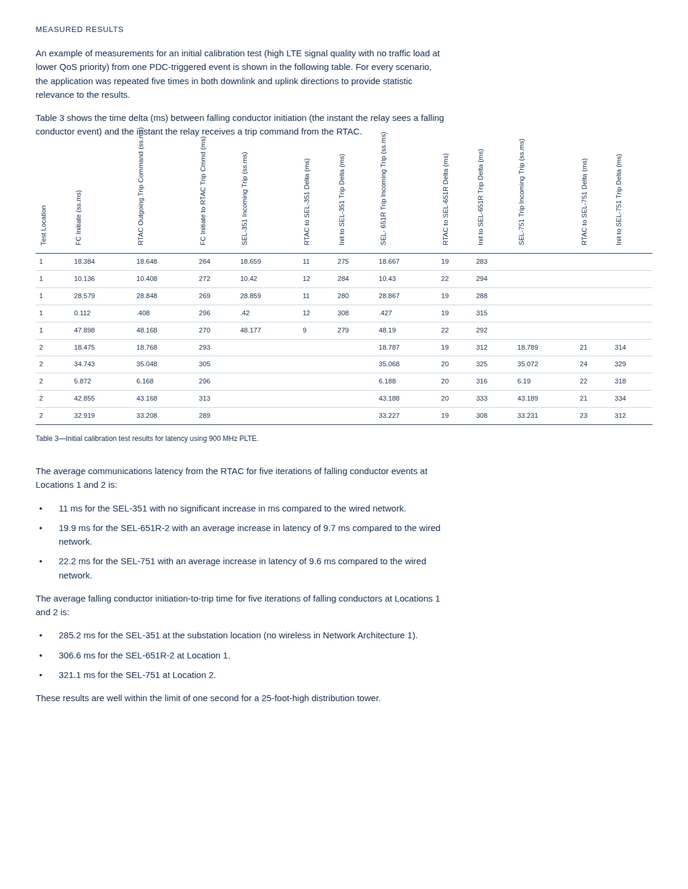Measured Results
An example of measurements for an initial calibration test (high LTE signal quality with no traffic load at lower QoS priority) from one PDC-triggered event is shown in the following table. For every scenario, the application was repeated five times in both downlink and uplink directions to provide statistic relevance to the results.
Table 3 shows the time delta (ms) between falling conductor initiation (the instant the relay sees a falling conductor event) and the instant the relay receives a trip command from the RTAC.
| Test Location | FC Initiate (ss.ms) | RTAC Outgoing Trip Command (ss.ms) | FC Initiate to RTAC Trip Cmmd (ms) | SEL-351 Incoming Trip (ss.ms) | RTAC to SEL-351 Delta (ms) | Init to SEL-351 Trip Delta (ms) | SEL- 651R Trip Incoming Trip (ss.ms) | RTAC to SEL-651R Delta (ms) | Init to SEL-651R Trip Delta (ms) | SEL-751 Trip Incoming Trip (ss.ms) | RTAC to SEL-751 Delta (ms) | Init to SEL-751 Trip Delta (ms) |
| --- | --- | --- | --- | --- | --- | --- | --- | --- | --- | --- | --- | --- |
| 1 | 18.384 | 18.648 | 264 | 18.659 | 11 | 275 | 18.667 | 19 | 283 | | | |
| 1 | 10.136 | 10.408 | 272 | 10.42 | 12 | 284 | 10.43 | 22 | 294 | | | |
| 1 | 28.579 | 28.848 | 269 | 28.859 | 11 | 280 | 28.867 | 19 | 288 | | | |
| 1 | 0.112 | .408 | 296 | .42 | 12 | 308 | .427 | 19 | 315 | | | |
| 1 | 47.898 | 48.168 | 270 | 48.177 | 9 | 279 | 48.19 | 22 | 292 | | | |
| 2 | 18.475 | 18.768 | 293 | | | | 18.787 | 19 | 312 | 18.789 | 21 | 314 |
| 2 | 34.743 | 35.048 | 305 | | | | 35.068 | 20 | 325 | 35.072 | 24 | 329 |
| 2 | 5.872 | 6.168 | 296 | | | | 6.188 | 20 | 316 | 6.19 | 22 | 318 |
| 2 | 42.855 | 43.168 | 313 | | | | 43.188 | 20 | 333 | 43.189 | 21 | 334 |
| 2 | 32.919 | 33.208 | 289 | | | | 33.227 | 19 | 308 | 33.231 | 23 | 312 |
Table 3—Initial calibration test results for latency using 900 MHz PLTE.
The average communications latency from the RTAC for five iterations of falling conductor events at Locations 1 and 2 is:
11 ms for the SEL-351 with no significant increase in ms compared to the wired network.
19.9 ms for the SEL-651R-2 with an average increase in latency of 9.7 ms compared to the wired network.
22.2 ms for the SEL-751 with an average increase in latency of 9.6 ms compared to the wired network.
The average falling conductor initiation-to-trip time for five iterations of falling conductors at Locations 1 and 2 is:
285.2 ms for the SEL-351 at the substation location (no wireless in Network Architecture 1).
306.6 ms for the SEL-651R-2 at Location 1.
321.1 ms for the SEL-751 at Location 2.
These results are well within the limit of one second for a 25-foot-high distribution tower.